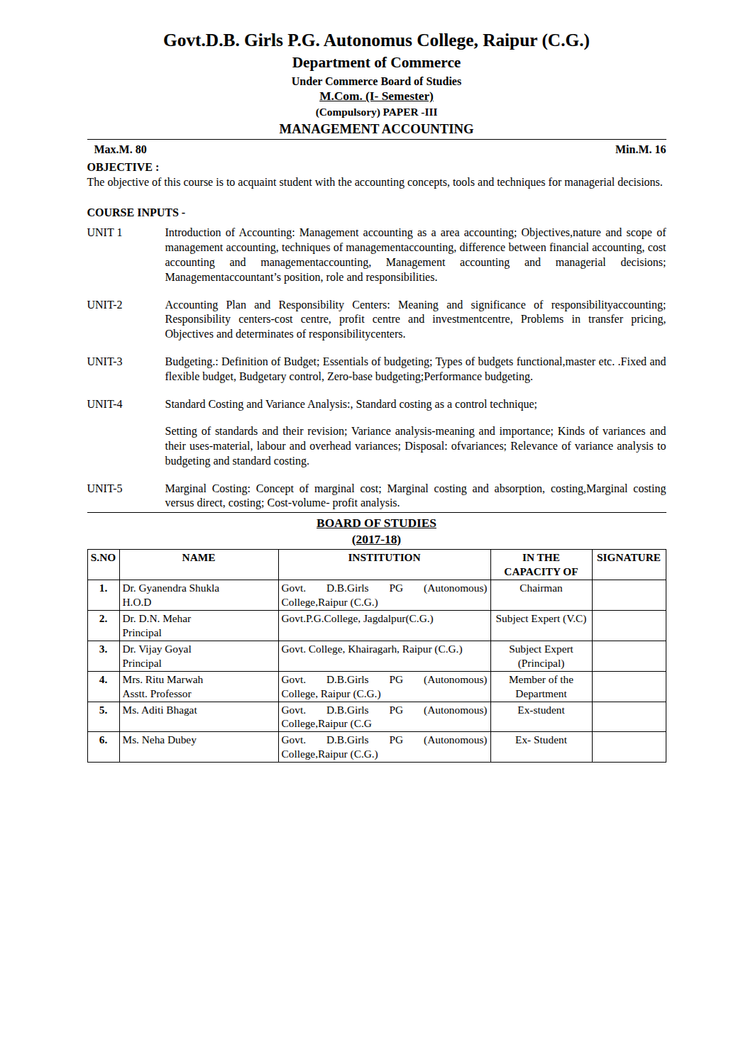Govt.D.B. Girls P.G. Autonomus College, Raipur (C.G.)
Department of Commerce
Under Commerce Board of Studies
M.Com. (I- Semester)
(Compulsory) PAPER -III
MANAGEMENT ACCOUNTING
Max.M. 80 Min.M. 16
OBJECTIVE :
The objective of this course is to acquaint student with the accounting concepts, tools and techniques for managerial decisions.
COURSE INPUTS -
| UNIT 1 | Introduction of Accounting: Management accounting as a area accounting; Objectives,nature and scope of management accounting, techniques of managementaccounting, difference between financial accounting, cost accounting and managementaccounting, Management accounting and managerial decisions; Managementaccountant’s position, role and responsibilities. |
| UNIT-2 | Accounting Plan and Responsibility Centers: Meaning and significance of responsibilityaccounting; Responsibility centers-cost centre, profit centre and investmentcentre, Problems in transfer pricing, Objectives and determinates of responsibilitycenters. |
| UNIT-3 | Budgeting.: Definition of Budget; Essentials of budgeting; Types of budgets functional,master etc. .Fixed and flexible budget, Budgetary control, Zero-base budgeting;Performance budgeting. |
| UNIT-4 | Standard Costing and Variance Analysis:, Standard costing as a control technique; Setting of standards and their revision; Variance analysis-meaning and importance; Kinds of variances and their uses-material, labour and overhead variances; Disposal: ofvariances; Relevance of variance analysis to budgeting and standard costing. |
| UNIT-5 | Marginal Costing: Concept of marginal cost; Marginal costing and absorption, costing,Marginal costing versus direct, costing; Cost-volume- profit analysis. |
BOARD OF STUDIES
(2017-18)
| S.NO | NAME | INSTITUTION | IN THE CAPACITY OF | SIGNATURE |
| --- | --- | --- | --- | --- |
| 1. | Dr. Gyanendra Shukla H.O.D | Govt. D.B.Girls PG (Autonomous) College,Raipur (C.G.) | Chairman | |
| 2. | Dr. D.N. Mehar Principal | Govt.P.G.College, Jagdalpur(C.G.) | Subject Expert (V.C) | |
| 3. | Dr. Vijay Goyal Principal | Govt. College, Khairagarh, Raipur (C.G.) | Subject Expert (Principal) | |
| 4. | Mrs. Ritu Marwah Asstt. Professor | Govt. D.B.Girls PG (Autonomous) College, Raipur (C.G.) | Member of the Department | |
| 5. | Ms. Aditi Bhagat | Govt. D.B.Girls PG (Autonomous) College,Raipur (C.G | Ex-student | |
| 6. | Ms. Neha Dubey | Govt. D.B.Girls PG (Autonomous) College,Raipur (C.G.) | Ex- Student | |